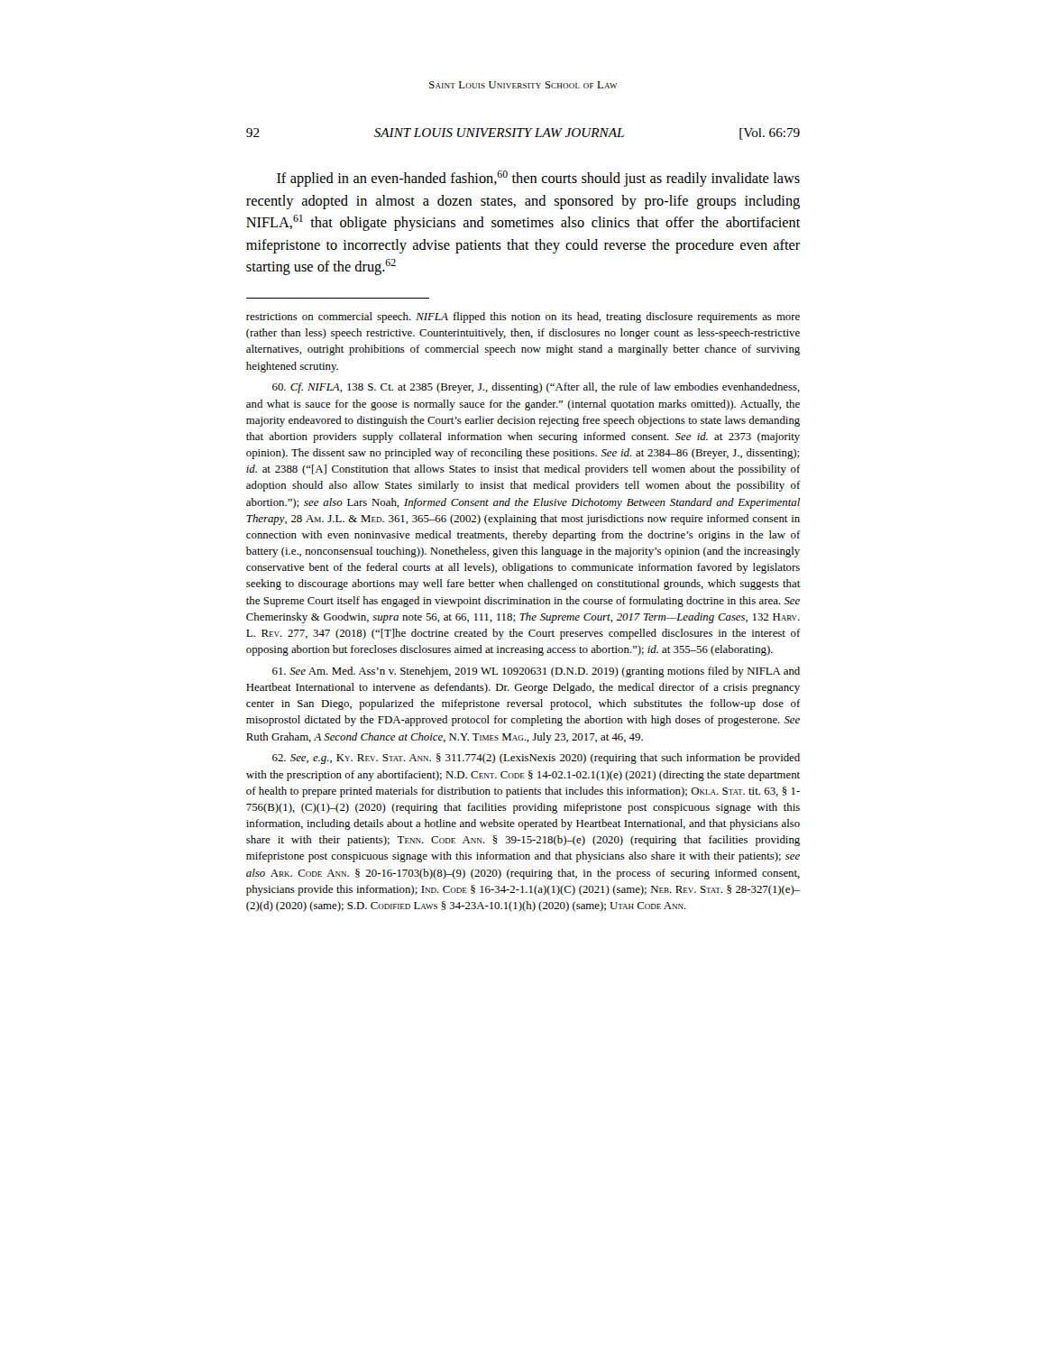Saint Louis University School of Law
92 SAINT LOUIS UNIVERSITY LAW JOURNAL [Vol. 66:79
If applied in an even-handed fashion,60 then courts should just as readily invalidate laws recently adopted in almost a dozen states, and sponsored by pro-life groups including NIFLA,61 that obligate physicians and sometimes also clinics that offer the abortifacient mifepristone to incorrectly advise patients that they could reverse the procedure even after starting use of the drug.62
restrictions on commercial speech. NIFLA flipped this notion on its head, treating disclosure requirements as more (rather than less) speech restrictive. Counterintuitively, then, if disclosures no longer count as less-speech-restrictive alternatives, outright prohibitions of commercial speech now might stand a marginally better chance of surviving heightened scrutiny.
60. Cf. NIFLA, 138 S. Ct. at 2385 (Breyer, J., dissenting) (“After all, the rule of law embodies evenhandedness, and what is sauce for the goose is normally sauce for the gander.” (internal quotation marks omitted)). Actually, the majority endeavored to distinguish the Court’s earlier decision rejecting free speech objections to state laws demanding that abortion providers supply collateral information when securing informed consent. See id. at 2373 (majority opinion). The dissent saw no principled way of reconciling these positions. See id. at 2384–86 (Breyer, J., dissenting); id. at 2388 (“[A] Constitution that allows States to insist that medical providers tell women about the possibility of adoption should also allow States similarly to insist that medical providers tell women about the possibility of abortion.”); see also Lars Noah, Informed Consent and the Elusive Dichotomy Between Standard and Experimental Therapy, 28 Am. J.L. & Med. 361, 365–66 (2002) (explaining that most jurisdictions now require informed consent in connection with even noninvasive medical treatments, thereby departing from the doctrine’s origins in the law of battery (i.e., nonconsensual touching)). Nonetheless, given this language in the majority’s opinion (and the increasingly conservative bent of the federal courts at all levels), obligations to communicate information favored by legislators seeking to discourage abortions may well fare better when challenged on constitutional grounds, which suggests that the Supreme Court itself has engaged in viewpoint discrimination in the course of formulating doctrine in this area. See Chemerinsky & Goodwin, supra note 56, at 66, 111, 118; The Supreme Court, 2017 Term—Leading Cases, 132 Harv. L. Rev. 277, 347 (2018) (“[T]he doctrine created by the Court preserves compelled disclosures in the interest of opposing abortion but forecloses disclosures aimed at increasing access to abortion.”); id. at 355–56 (elaborating).
61. See Am. Med. Ass’n v. Stenehjem, 2019 WL 10920631 (D.N.D. 2019) (granting motions filed by NIFLA and Heartbeat International to intervene as defendants). Dr. George Delgado, the medical director of a crisis pregnancy center in San Diego, popularized the mifepristone reversal protocol, which substitutes the follow-up dose of misoprostol dictated by the FDA-approved protocol for completing the abortion with high doses of progesterone. See Ruth Graham, A Second Chance at Choice, N.Y. Times Mag., July 23, 2017, at 46, 49.
62. See, e.g., Ky. Rev. Stat. Ann. § 311.774(2) (LexisNexis 2020) (requiring that such information be provided with the prescription of any abortifacient); N.D. Cent. Code § 14-02.1-02.1(1)(e) (2021) (directing the state department of health to prepare printed materials for distribution to patients that includes this information); Okla. Stat. tit. 63, § 1-756(B)(1), (C)(1)–(2) (2020) (requiring that facilities providing mifepristone post conspicuous signage with this information, including details about a hotline and website operated by Heartbeat International, and that physicians also share it with their patients); Tenn. Code Ann. § 39-15-218(b)–(e) (2020) (requiring that facilities providing mifepristone post conspicuous signage with this information and that physicians also share it with their patients); see also Ark. Code Ann. § 20-16-1703(b)(8)–(9) (2020) (requiring that, in the process of securing informed consent, physicians provide this information); Ind. Code § 16-34-2-1.1(a)(1)(C) (2021) (same); Neb. Rev. Stat. § 28-327(1)(e)–(2)(d) (2020) (same); S.D. Codified Laws § 34-23A-10.1(1)(h) (2020) (same); Utah Code Ann.